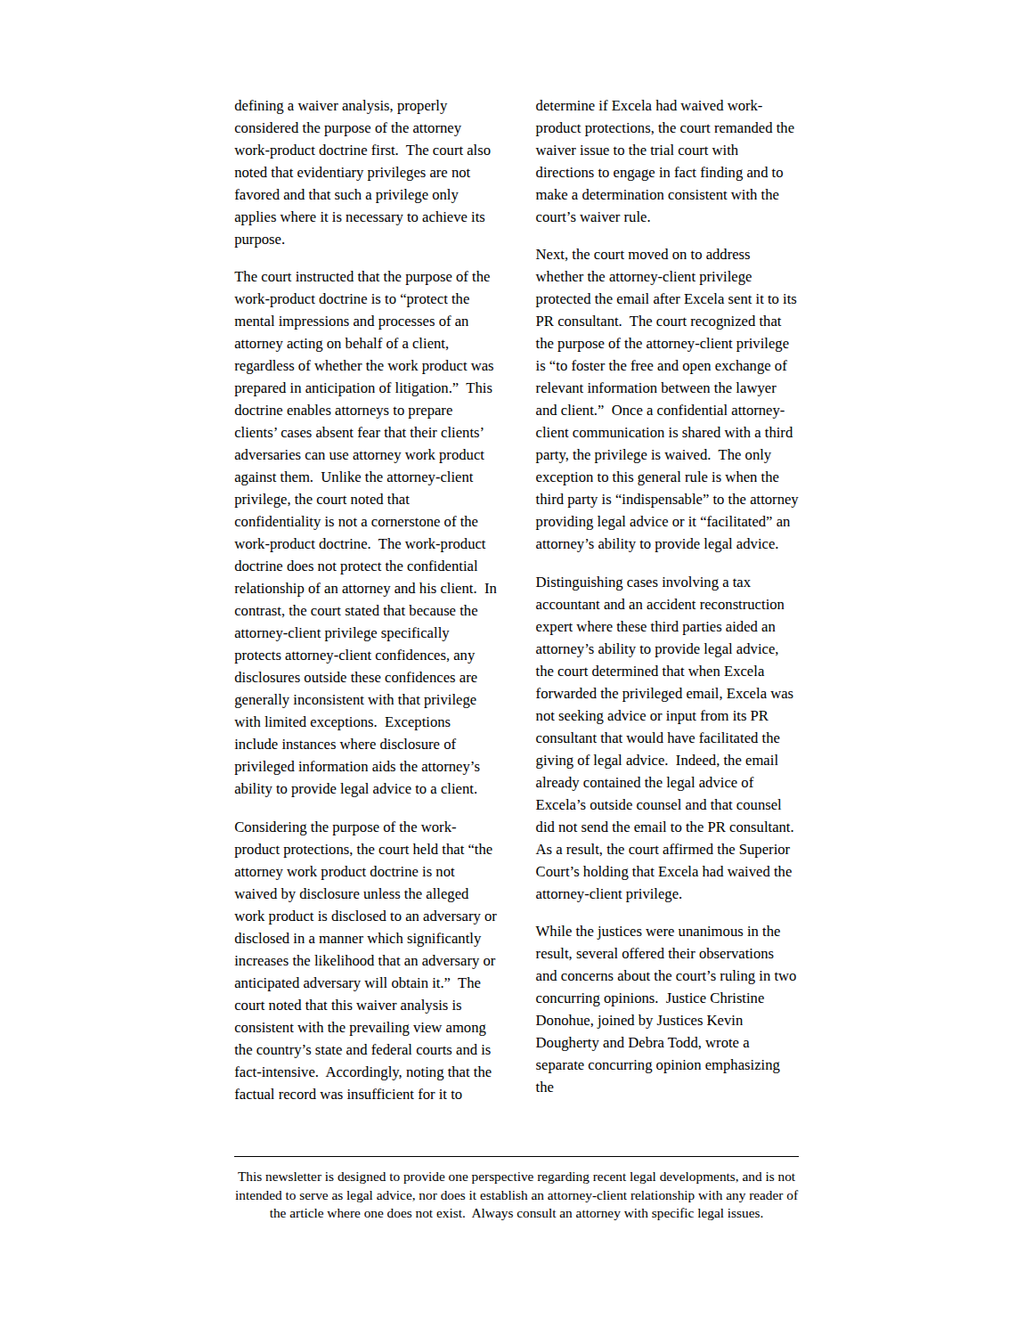defining a waiver analysis, properly considered the purpose of the attorney work-product doctrine first. The court also noted that evidentiary privileges are not favored and that such a privilege only applies where it is necessary to achieve its purpose.
The court instructed that the purpose of the work-product doctrine is to “protect the mental impressions and processes of an attorney acting on behalf of a client, regardless of whether the work product was prepared in anticipation of litigation.” This doctrine enables attorneys to prepare clients’ cases absent fear that their clients’ adversaries can use attorney work product against them. Unlike the attorney-client privilege, the court noted that confidentiality is not a cornerstone of the work-product doctrine. The work-product doctrine does not protect the confidential relationship of an attorney and his client. In contrast, the court stated that because the attorney-client privilege specifically protects attorney-client confidences, any disclosures outside these confidences are generally inconsistent with that privilege with limited exceptions. Exceptions include instances where disclosure of privileged information aids the attorney’s ability to provide legal advice to a client.
Considering the purpose of the work-product protections, the court held that “the attorney work product doctrine is not waived by disclosure unless the alleged work product is disclosed to an adversary or disclosed in a manner which significantly increases the likelihood that an adversary or anticipated adversary will obtain it.” The court noted that this waiver analysis is consistent with the prevailing view among the country’s state and federal courts and is fact-intensive. Accordingly, noting that the factual record was insufficient for it to determine if Excela had waived work-product protections, the court remanded the waiver issue to the trial court with directions to engage in fact finding and to make a determination consistent with the court’s waiver rule.
Next, the court moved on to address whether the attorney-client privilege protected the email after Excela sent it to its PR consultant. The court recognized that the purpose of the attorney-client privilege is “to foster the free and open exchange of relevant information between the lawyer and client.” Once a confidential attorney-client communication is shared with a third party, the privilege is waived. The only exception to this general rule is when the third party is “indispensable” to the attorney providing legal advice or it “facilitated” an attorney’s ability to provide legal advice.
Distinguishing cases involving a tax accountant and an accident reconstruction expert where these third parties aided an attorney’s ability to provide legal advice, the court determined that when Excela forwarded the privileged email, Excela was not seeking advice or input from its PR consultant that would have facilitated the giving of legal advice. Indeed, the email already contained the legal advice of Excela’s outside counsel and that counsel did not send the email to the PR consultant. As a result, the court affirmed the Superior Court’s holding that Excela had waived the attorney-client privilege.
While the justices were unanimous in the result, several offered their observations and concerns about the court’s ruling in two concurring opinions. Justice Christine Donohue, joined by Justices Kevin Dougherty and Debra Todd, wrote a separate concurring opinion emphasizing the
This newsletter is designed to provide one perspective regarding recent legal developments, and is not intended to serve as legal advice, nor does it establish an attorney-client relationship with any reader of the article where one does not exist. Always consult an attorney with specific legal issues.